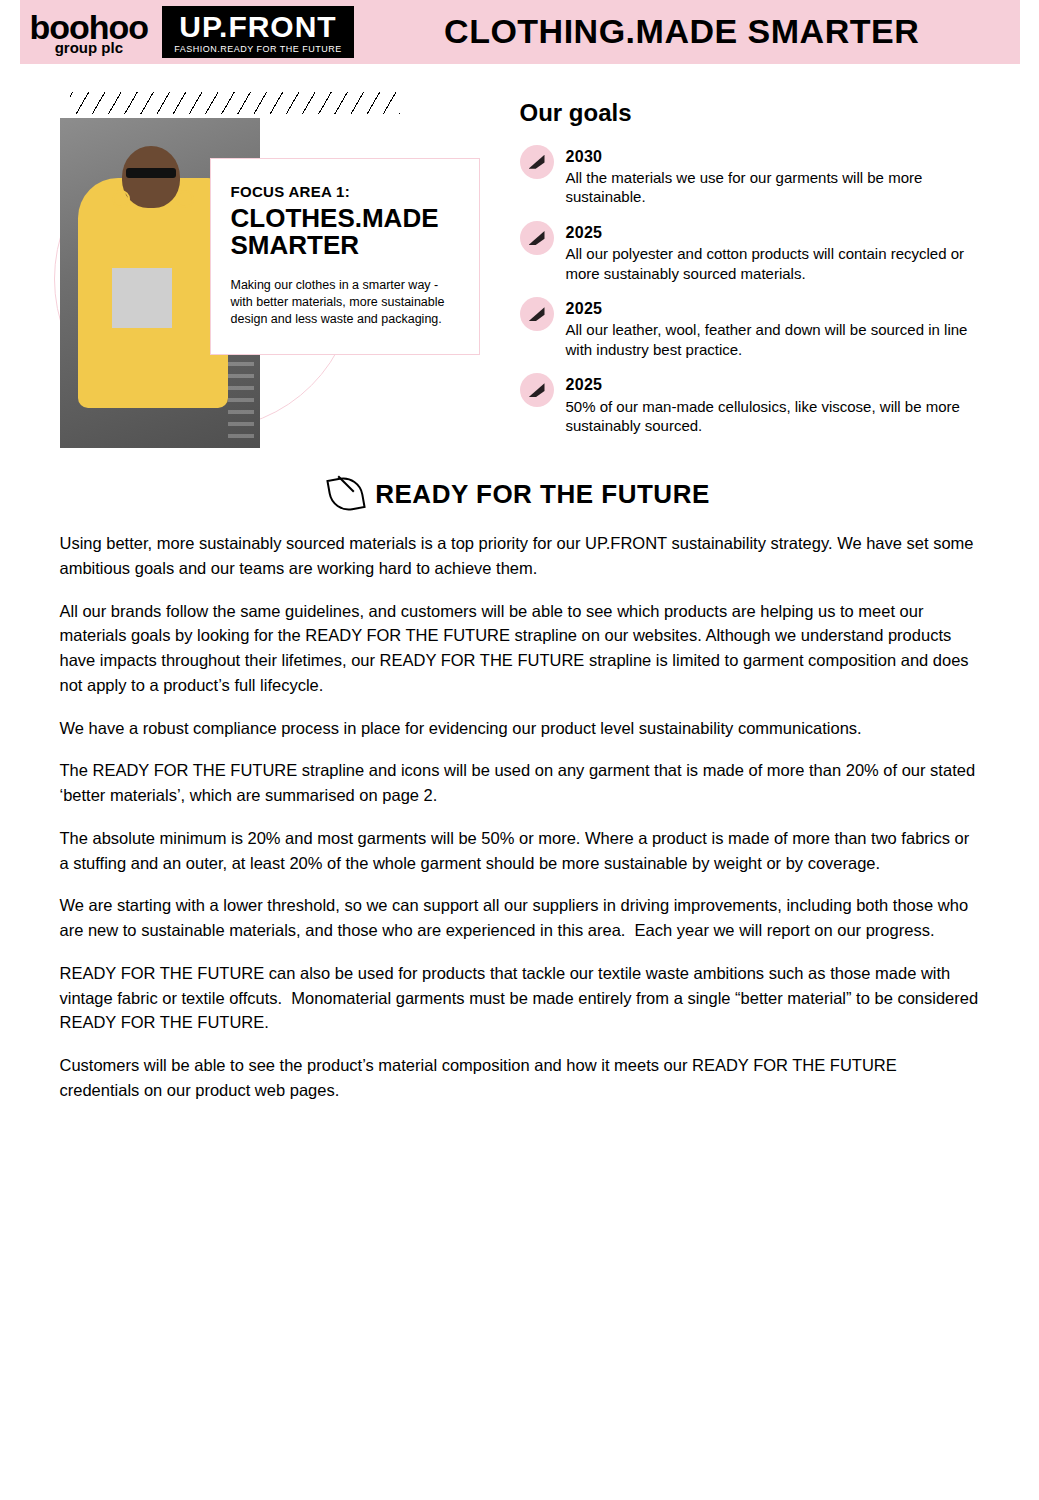boohoo group plc
UP.FRONT FASHION.READY FOR THE FUTURE
CLOTHING.MADE SMARTER
FOCUS AREA 1:
CLOTHES.MADE
SMARTER
Making our clothes in a smarter way - with better materials, more sustainable design and less waste and packaging.
Our goals
2030
All the materials we use for our garments will be more sustainable.
2025
All our polyester and cotton products will contain recycled or more sustainably sourced materials.
2025
All our leather, wool, feather and down will be sourced in line with industry best practice.
2025
50% of our man-made cellulosics, like viscose, will be more sustainably sourced.
READY FOR THE FUTURE
Using better, more sustainably sourced materials is a top priority for our UP.FRONT sustainability strategy. We have set some ambitious goals and our teams are working hard to achieve them.
All our brands follow the same guidelines, and customers will be able to see which products are helping us to meet our materials goals by looking for the READY FOR THE FUTURE strapline on our websites. Although we understand products have impacts throughout their lifetimes, our READY FOR THE FUTURE strapline is limited to garment composition and does not apply to a product’s full lifecycle.
We have a robust compliance process in place for evidencing our product level sustainability communications.
The READY FOR THE FUTURE strapline and icons will be used on any garment that is made of more than 20% of our stated ‘better materials’, which are summarised on page 2.
The absolute minimum is 20% and most garments will be 50% or more. Where a product is made of more than two fabrics or a stuffing and an outer, at least 20% of the whole garment should be more sustainable by weight or by coverage.
We are starting with a lower threshold, so we can support all our suppliers in driving improvements, including both those who are new to sustainable materials, and those who are experienced in this area. Each year we will report on our progress.
READY FOR THE FUTURE can also be used for products that tackle our textile waste ambitions such as those made with vintage fabric or textile offcuts. Monomaterial garments must be made entirely from a single “better material” to be considered READY FOR THE FUTURE.
Customers will be able to see the product’s material composition and how it meets our READY FOR THE FUTURE credentials on our product web pages.